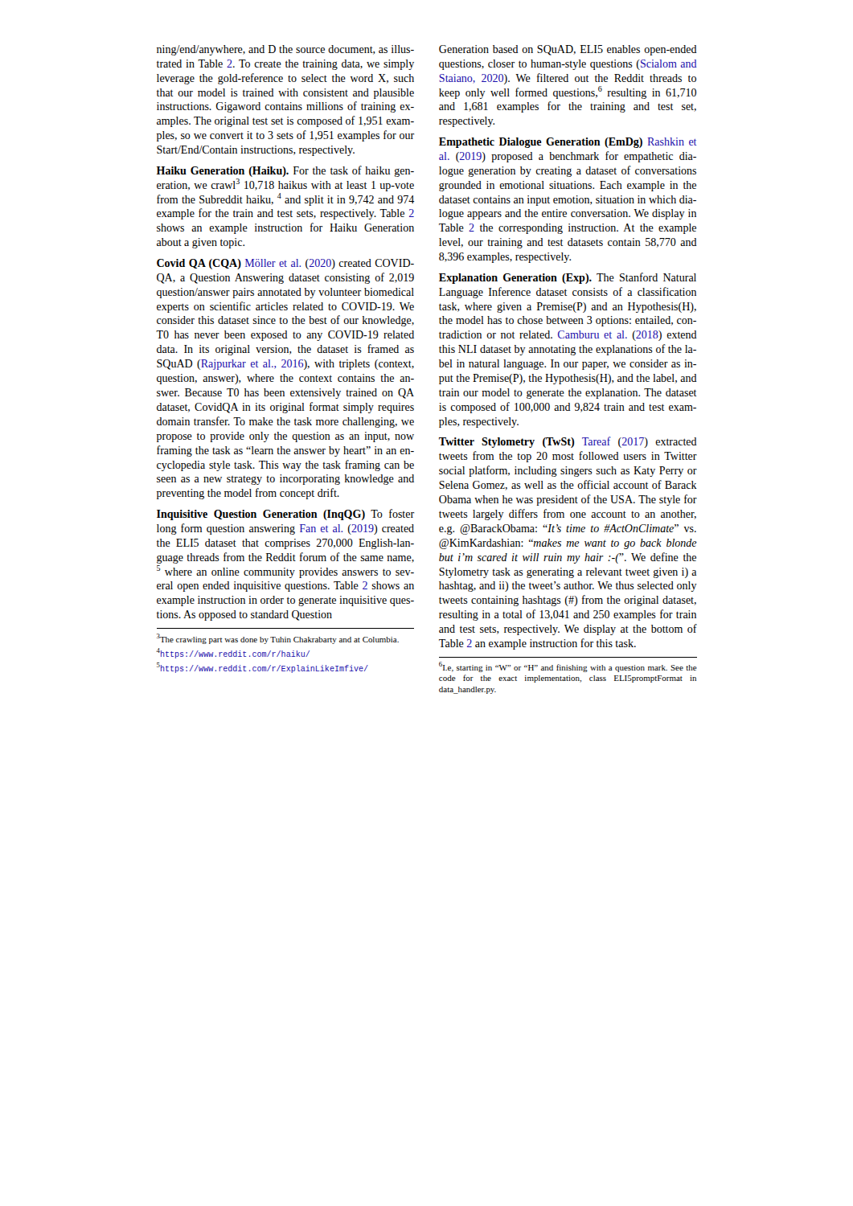ning/end/anywhere, and D the source document, as illustrated in Table 2. To create the training data, we simply leverage the gold-reference to select the word X, such that our model is trained with consistent and plausible instructions. Gigaword contains millions of training examples. The original test set is composed of 1,951 examples, so we convert it to 3 sets of 1,951 examples for our Start/End/Contain instructions, respectively.
Haiku Generation (Haiku). For the task of haiku generation, we crawl3 10,718 haikus with at least 1 up-vote from the Subreddit haiku, 4 and split it in 9,742 and 974 example for the train and test sets, respectively. Table 2 shows an example instruction for Haiku Generation about a given topic.
Covid QA (CQA) Möller et al. (2020) created COVID-QA, a Question Answering dataset consisting of 2,019 question/answer pairs annotated by volunteer biomedical experts on scientific articles related to COVID-19. We consider this dataset since to the best of our knowledge, T0 has never been exposed to any COVID-19 related data. In its original version, the dataset is framed as SQuAD (Rajpurkar et al., 2016), with triplets (context, question, answer), where the context contains the answer. Because T0 has been extensively trained on QA dataset, CovidQA in its original format simply requires domain transfer. To make the task more challenging, we propose to provide only the question as an input, now framing the task as “learn the answer by heart” in an encyclopedia style task. This way the task framing can be seen as a new strategy to incorporating knowledge and preventing the model from concept drift.
Inquisitive Question Generation (InqQG) To foster long form question answering Fan et al. (2019) created the ELI5 dataset that comprises 270,000 English-language threads from the Reddit forum of the same name, 5 where an online community provides answers to several open ended inquisitive questions. Table 2 shows an example instruction in order to generate inquisitive questions. As opposed to standard Question
3 The crawling part was done by Tuhin Chakrabarty and at Columbia.
4 https://www.reddit.com/r/haiku/
5 https://www.reddit.com/r/ExplainLikeImfive/
Generation based on SQuAD, ELI5 enables open-ended questions, closer to human-style questions (Scialom and Staiano, 2020). We filtered out the Reddit threads to keep only well formed questions,6 resulting in 61,710 and 1,681 examples for the training and test set, respectively.
Empathetic Dialogue Generation (EmDg) Rashkin et al. (2019) proposed a benchmark for empathetic dialogue generation by creating a dataset of conversations grounded in emotional situations. Each example in the dataset contains an input emotion, situation in which dialogue appears and the entire conversation. We display in Table 2 the corresponding instruction. At the example level, our training and test datasets contain 58,770 and 8,396 examples, respectively.
Explanation Generation (Exp). The Stanford Natural Language Inference dataset consists of a classification task, where given a Premise(P) and an Hypothesis(H), the model has to chose between 3 options: entailed, contradiction or not related. Camburu et al. (2018) extend this NLI dataset by annotating the explanations of the label in natural language. In our paper, we consider as input the Premise(P), the Hypothesis(H), and the label, and train our model to generate the explanation. The dataset is composed of 100,000 and 9,824 train and test examples, respectively.
Twitter Stylometry (TwSt) Tareaf (2017) extracted tweets from the top 20 most followed users in Twitter social platform, including singers such as Katy Perry or Selena Gomez, as well as the official account of Barack Obama when he was president of the USA. The style for tweets largely differs from one account to an another, e.g. @BarackObama: “It’s time to #ActOnClimate” vs. @KimKardashian: “makes me want to go back blonde but i’m scared it will ruin my hair :-(”. We define the Stylometry task as generating a relevant tweet given i) a hashtag, and ii) the tweet’s author. We thus selected only tweets containing hashtags (#) from the original dataset, resulting in a total of 13,041 and 250 examples for train and test sets, respectively. We display at the bottom of Table 2 an example instruction for this task.
6 I.e, starting in “W” or “H” and finishing with a question mark. See the code for the exact implementation, class ELI5promptFormat in data_handler.py.